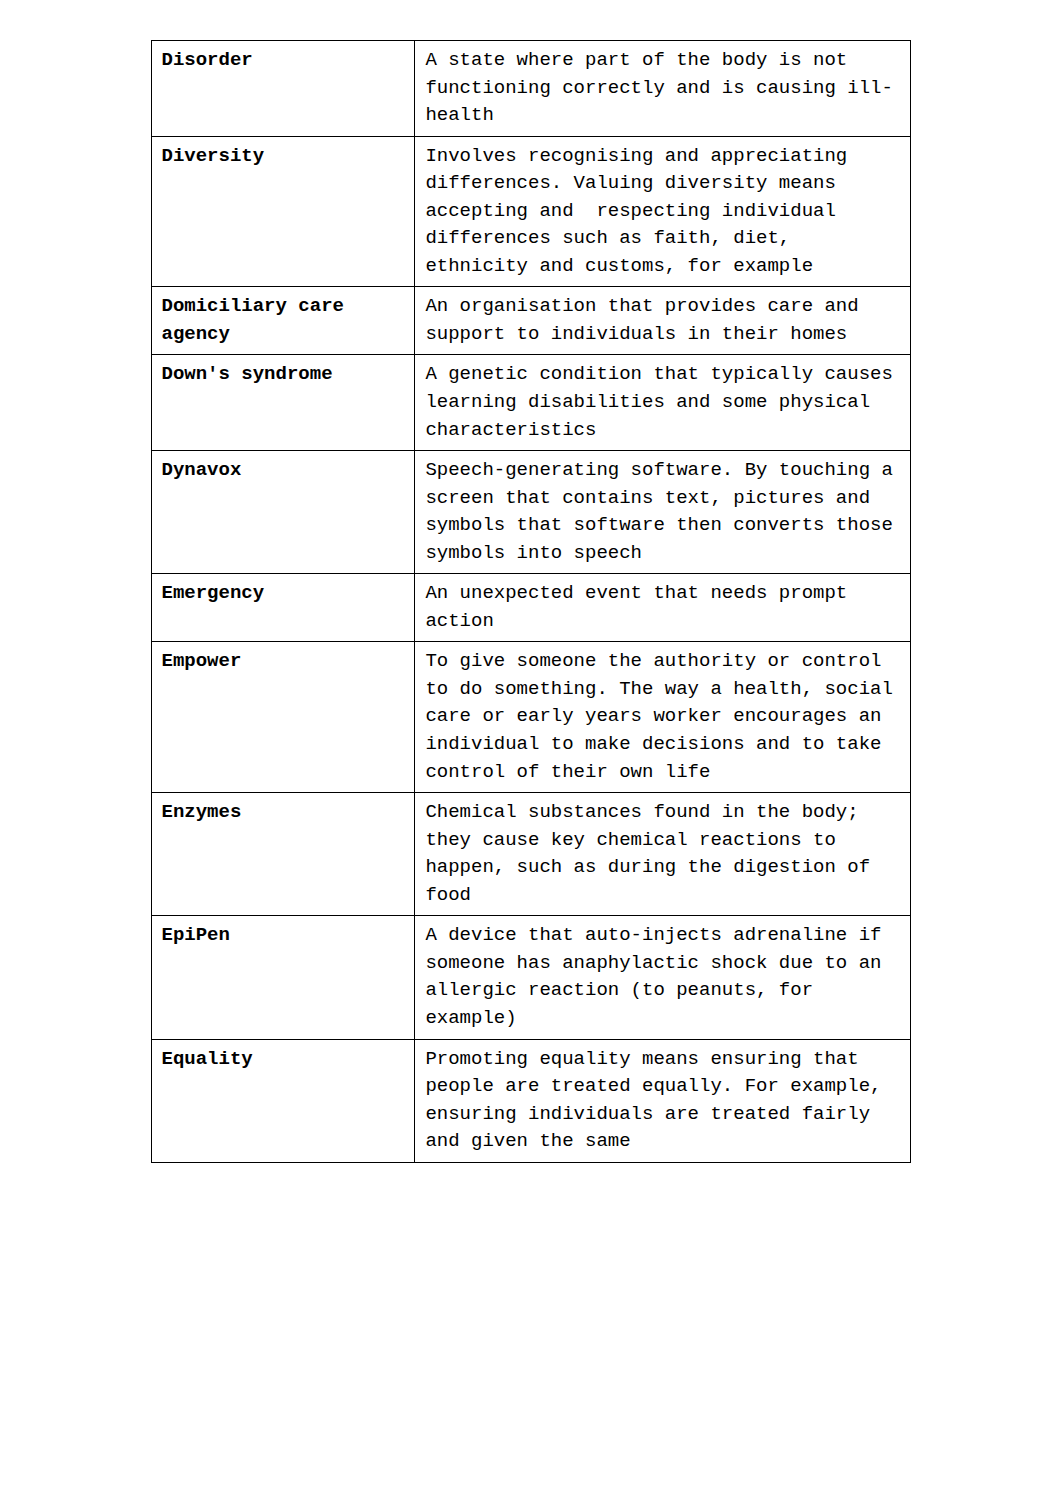| Disorder | A state where part of the body is not functioning correctly and is causing ill-health |
| Diversity | Involves recognising and appreciating differences. Valuing diversity means accepting and respecting individual differences such as faith, diet, ethnicity and customs, for example |
| Domiciliary care agency | An organisation that provides care and support to individuals in their homes |
| Down's syndrome | A genetic condition that typically causes learning disabilities and some physical characteristics |
| Dynavox | Speech-generating software. By touching a screen that contains text, pictures and symbols that software then converts those symbols into speech |
| Emergency | An unexpected event that needs prompt action |
| Empower | To give someone the authority or control to do something. The way a health, social care or early years worker encourages an individual to make decisions and to take control of their own life |
| Enzymes | Chemical substances found in the body; they cause key chemical reactions to happen, such as during the digestion of food |
| EpiPen | A device that auto-injects adrenaline if someone has anaphylactic shock due to an allergic reaction (to peanuts, for example) |
| Equality | Promoting equality means ensuring that people are treated equally. For example, ensuring individuals are treated fairly and given the same |